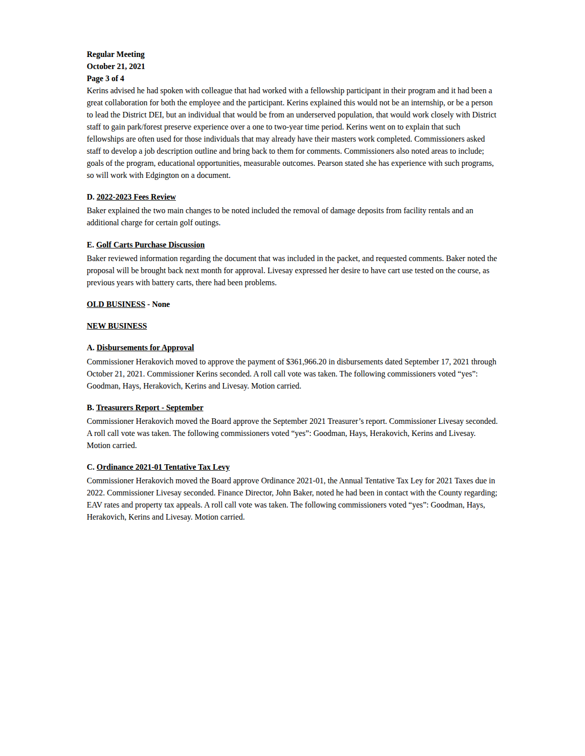Regular Meeting
October 21, 2021
Page 3 of 4
Kerins advised he had spoken with colleague that had worked with a fellowship participant in their program and it had been a great collaboration for both the employee and the participant. Kerins explained this would not be an internship, or be a person to lead the District DEI, but an individual that would be from an underserved population, that would work closely with District staff to gain park/forest preserve experience over a one to two-year time period. Kerins went on to explain that such fellowships are often used for those individuals that may already have their masters work completed. Commissioners asked staff to develop a job description outline and bring back to them for comments. Commissioners also noted areas to include; goals of the program, educational opportunities, measurable outcomes. Pearson stated she has experience with such programs, so will work with Edgington on a document.
D. 2022-2023 Fees Review
Baker explained the two main changes to be noted included the removal of damage deposits from facility rentals and an additional charge for certain golf outings.
E. Golf Carts Purchase Discussion
Baker reviewed information regarding the document that was included in the packet, and requested comments. Baker noted the proposal will be brought back next month for approval. Livesay expressed her desire to have cart use tested on the course, as previous years with battery carts, there had been problems.
OLD BUSINESS - None
NEW BUSINESS
A. Disbursements for Approval
Commissioner Herakovich moved to approve the payment of $361,966.20 in disbursements dated September 17, 2021 through October 21, 2021. Commissioner Kerins seconded. A roll call vote was taken. The following commissioners voted “yes”: Goodman, Hays, Herakovich, Kerins and Livesay. Motion carried.
B. Treasurers Report - September
Commissioner Herakovich moved the Board approve the September 2021 Treasurer’s report. Commissioner Livesay seconded. A roll call vote was taken. The following commissioners voted “yes”: Goodman, Hays, Herakovich, Kerins and Livesay. Motion carried.
C. Ordinance 2021-01 Tentative Tax Levy
Commissioner Herakovich moved the Board approve Ordinance 2021-01, the Annual Tentative Tax Ley for 2021 Taxes due in 2022. Commissioner Livesay seconded. Finance Director, John Baker, noted he had been in contact with the County regarding; EAV rates and property tax appeals. A roll call vote was taken. The following commissioners voted “yes”: Goodman, Hays, Herakovich, Kerins and Livesay. Motion carried.